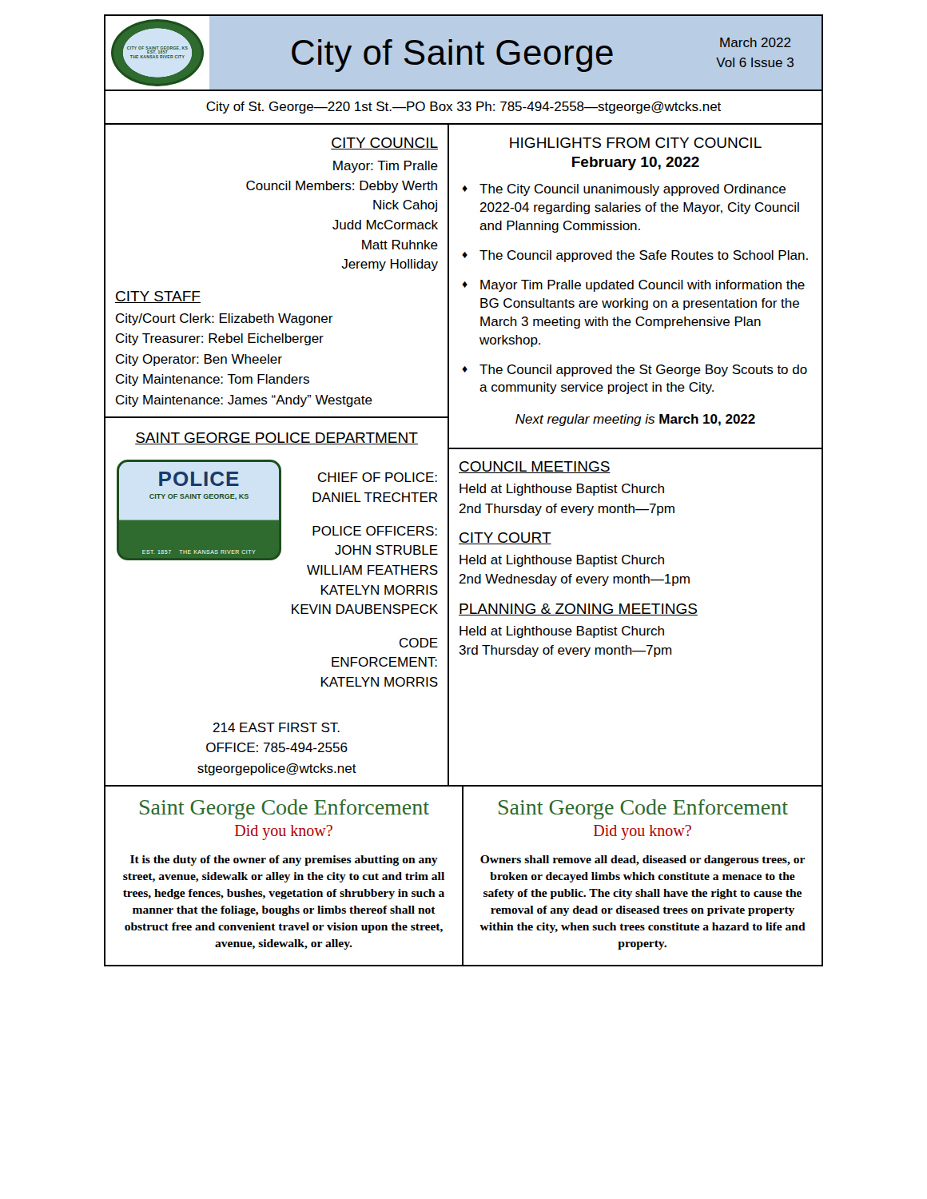CITY OF SAINT GEORGE, KS
EST. 1857
THE KANSAS RIVER CITY
City of Saint George
March 2022
Vol 6 Issue 3
City of St. George—220 1st St.—PO Box 33 Ph: 785-494-2558—stgeorge@wtcks.net
CITY COUNCIL
Mayor: Tim Pralle
Council Members: Debby Werth
Nick Cahoj
Judd McCormack
Matt Ruhnke
Jeremy Holliday
CITY STAFF
City/Court Clerk: Elizabeth Wagoner
City Treasurer: Rebel Eichelberger
City Operator: Ben Wheeler
City Maintenance: Tom Flanders
City Maintenance: James “Andy” Westgate
SAINT GEORGE POLICE DEPARTMENT
POLICE
CITY OF SAINT GEORGE, KS
EST. 1857 THE KANSAS RIVER CITY
CHIEF OF POLICE:
Daniel Trechter
POLICE OFFICERS:
John Struble
William Feathers
Katelyn Morris
Kevin Daubenspeck
CODE ENFORCEMENT:
Katelyn Morris
214 EAST FIRST ST.
OFFICE: 785-494-2556
stgeorgepolice@wtcks.net
HIGHLIGHTS FROM CITY COUNCIL
February 10, 2022
The City Council unanimously approved Ordinance 2022-04 regarding salaries of the Mayor, City Council and Planning Commission.
The Council approved the Safe Routes to School Plan.
Mayor Tim Pralle updated Council with information the BG Consultants are working on a presentation for the March 3 meeting with the Comprehensive Plan workshop.
The Council approved the St George Boy Scouts to do a community service project in the City.
Next regular meeting is March 10, 2022
COUNCIL MEETINGS
Held at Lighthouse Baptist Church
2nd Thursday of every month—7pm
CITY COURT
Held at Lighthouse Baptist Church
2nd Wednesday of every month—1pm
PLANNING & ZONING MEETINGS
Held at Lighthouse Baptist Church
3rd Thursday of every month—7pm
Saint George Code Enforcement
Did you know?
It is the duty of the owner of any premises abutting on any street, avenue, sidewalk or alley in the city to cut and trim all trees, hedge fences, bushes, vegetation of shrubbery in such a manner that the foliage, boughs or limbs thereof shall not obstruct free and convenient travel or vision upon the street, avenue, sidewalk, or alley.
Saint George Code Enforcement
Did you know?
Owners shall remove all dead, diseased or dangerous trees, or broken or decayed limbs which constitute a menace to the safety of the public. The city shall have the right to cause the removal of any dead or diseased trees on private property within the city, when such trees constitute a hazard to life and property.